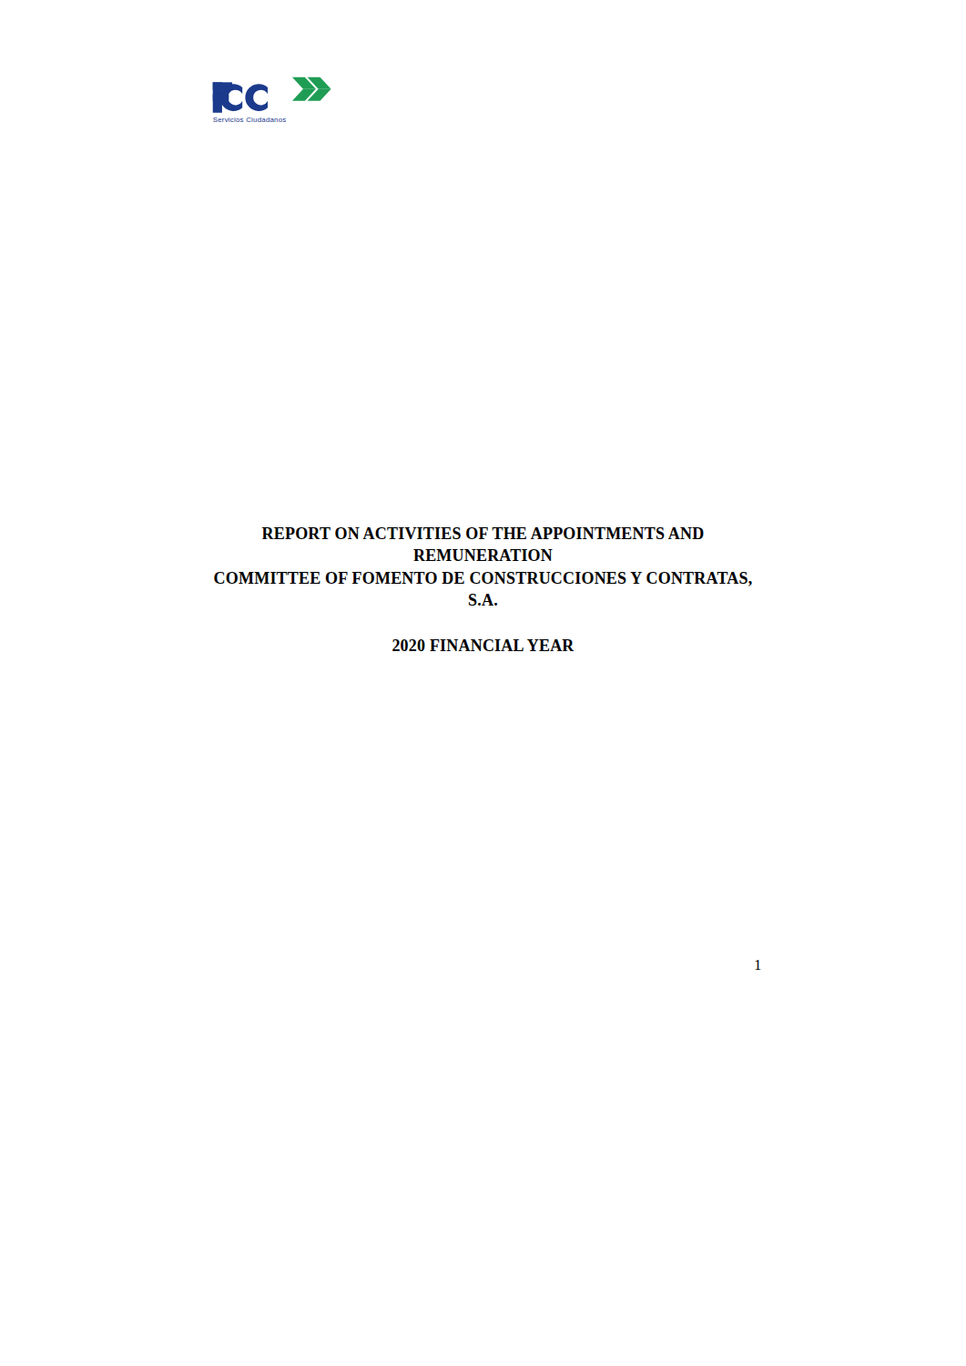Servicios Ciudadanos
REPORT ON ACTIVITIES OF THE APPOINTMENTS AND REMUNERATION
COMMITTEE OF FOMENTO DE CONSTRUCCIONES Y CONTRATAS, S.A.
2020 FINANCIAL YEAR
1